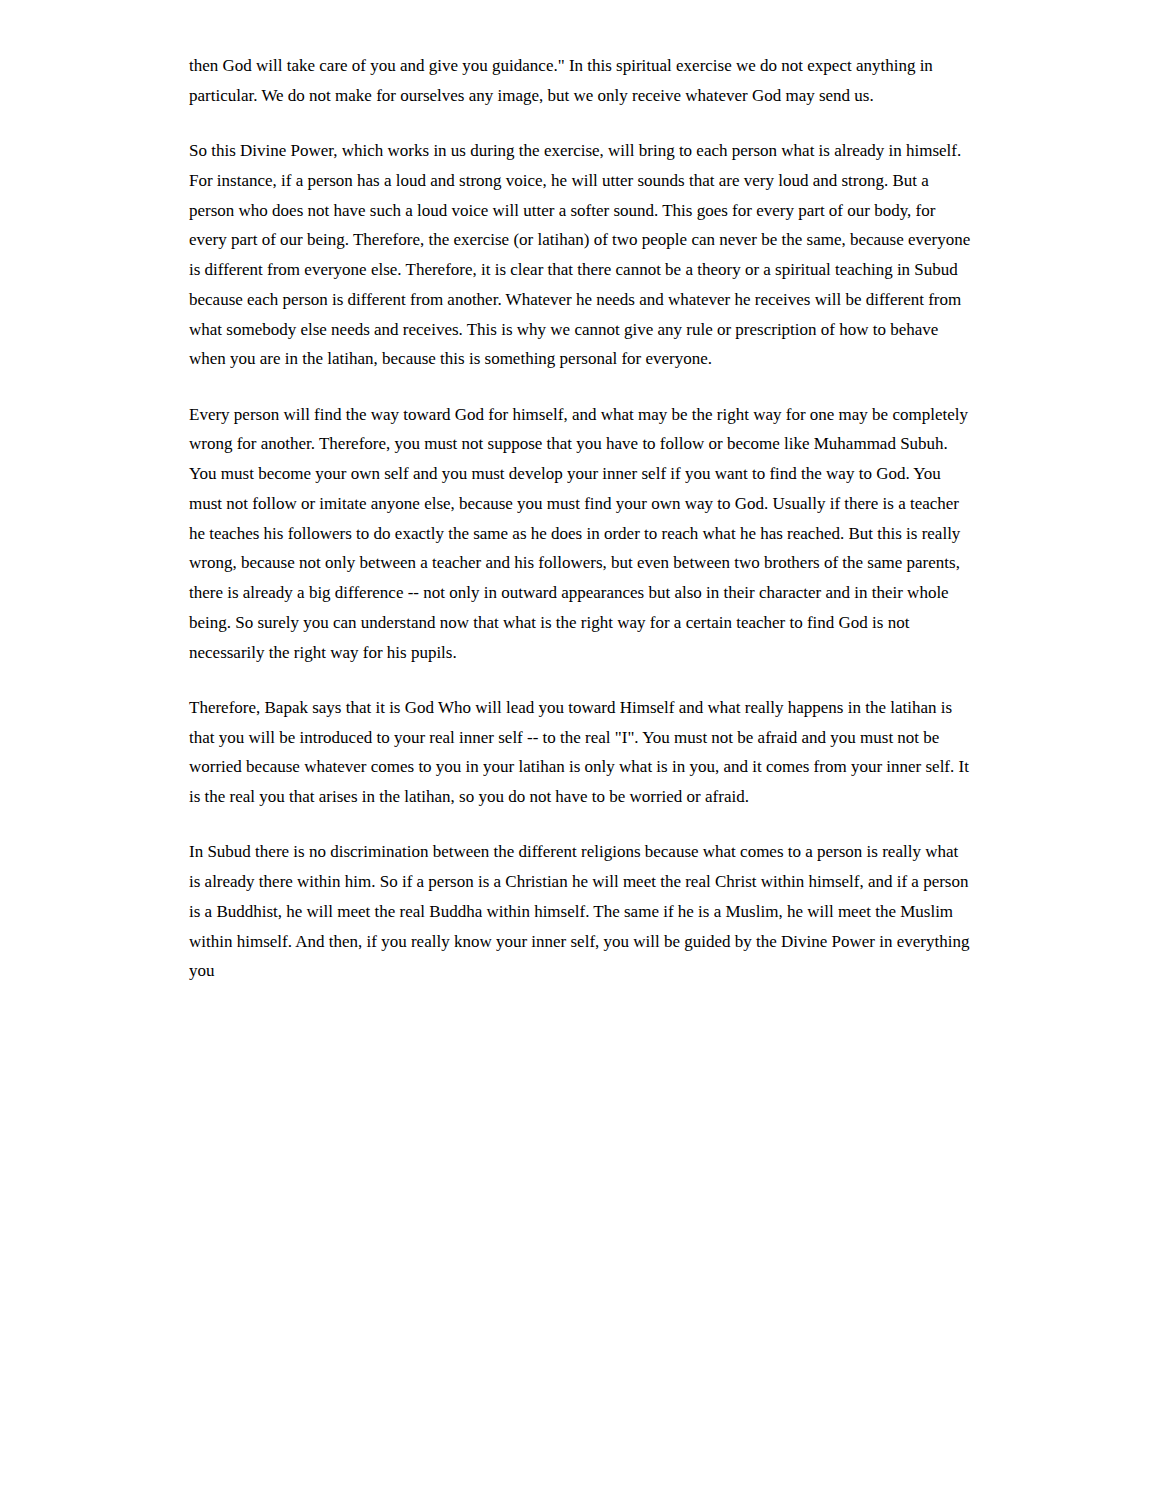then God will take care of you and give you guidance." In this spiritual exercise we do not expect anything in particular. We do not make for ourselves any image, but we only receive whatever God may send us.
So this Divine Power, which works in us during the exercise, will bring to each person what is already in himself. For instance, if a person has a loud and strong voice, he will utter sounds that are very loud and strong. But a person who does not have such a loud voice will utter a softer sound. This goes for every part of our body, for every part of our being. Therefore, the exercise (or latihan) of two people can never be the same, because everyone is different from everyone else. Therefore, it is clear that there cannot be a theory or a spiritual teaching in Subud because each person is different from another. Whatever he needs and whatever he receives will be different from what somebody else needs and receives. This is why we cannot give any rule or prescription of how to behave when you are in the latihan, because this is something personal for everyone.
Every person will find the way toward God for himself, and what may be the right way for one may be completely wrong for another. Therefore, you must not suppose that you have to follow or become like Muhammad Subuh. You must become your own self and you must develop your inner self if you want to find the way to God. You must not follow or imitate anyone else, because you must find your own way to God. Usually if there is a teacher he teaches his followers to do exactly the same as he does in order to reach what he has reached. But this is really wrong, because not only between a teacher and his followers, but even between two brothers of the same parents, there is already a big difference -- not only in outward appearances but also in their character and in their whole being. So surely you can understand now that what is the right way for a certain teacher to find God is not necessarily the right way for his pupils.
Therefore, Bapak says that it is God Who will lead you toward Himself and what really happens in the latihan is that you will be introduced to your real inner self -- to the real "I". You must not be afraid and you must not be worried because whatever comes to you in your latihan is only what is in you, and it comes from your inner self. It is the real you that arises in the latihan, so you do not have to be worried or afraid.
In Subud there is no discrimination between the different religions because what comes to a person is really what is already there within him. So if a person is a Christian he will meet the real Christ within himself, and if a person is a Buddhist, he will meet the real Buddha within himself. The same if he is a Muslim, he will meet the Muslim within himself. And then, if you really know your inner self, you will be guided by the Divine Power in everything you